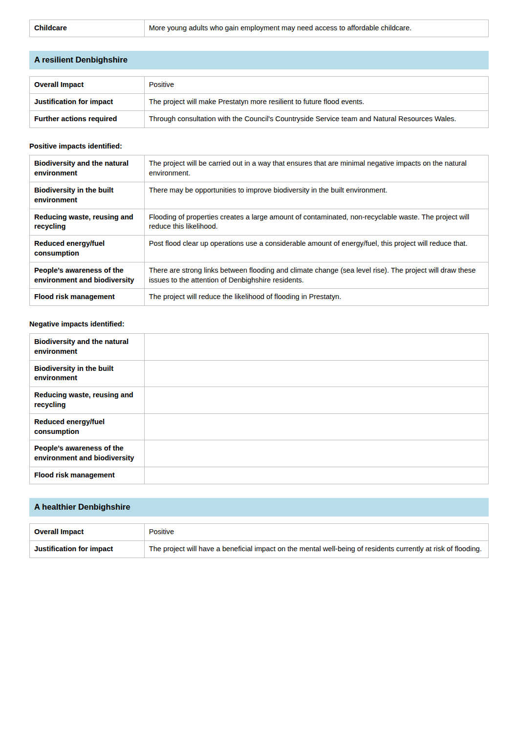| Childcare | More young adults who gain employment may need access to affordable childcare. |
A resilient Denbighshire
| Overall Impact | Positive |
| Justification for impact | The project will make Prestatyn more resilient to future flood events. |
| Further actions required | Through consultation with the Council's Countryside Service team and Natural Resources Wales. |
Positive impacts identified:
| Biodiversity and the natural environment | The project will be carried out in a way that ensures that are minimal negative impacts on the natural environment. |
| Biodiversity in the built environment | There may be opportunities to improve biodiversity in the built environment. |
| Reducing waste, reusing and recycling | Flooding of properties creates a large amount of contaminated, non-recyclable waste. The project will reduce this likelihood. |
| Reduced energy/fuel consumption | Post flood clear up operations use a considerable amount of energy/fuel, this project will reduce that. |
| People’s awareness of the environment and biodiversity | There are strong links between flooding and climate change (sea level rise). The project will draw these issues to the attention of Denbighshire residents. |
| Flood risk management | The project will reduce the likelihood of flooding in Prestatyn. |
Negative impacts identified:
| Biodiversity and the natural environment | |
| Biodiversity in the built environment | |
| Reducing waste, reusing and recycling | |
| Reduced energy/fuel consumption | |
| People’s awareness of the environment and biodiversity | |
| Flood risk management | |
A healthier Denbighshire
| Overall Impact | Positive |
| Justification for impact | The project will have a beneficial impact on the mental well-being of residents currently at risk of flooding. |